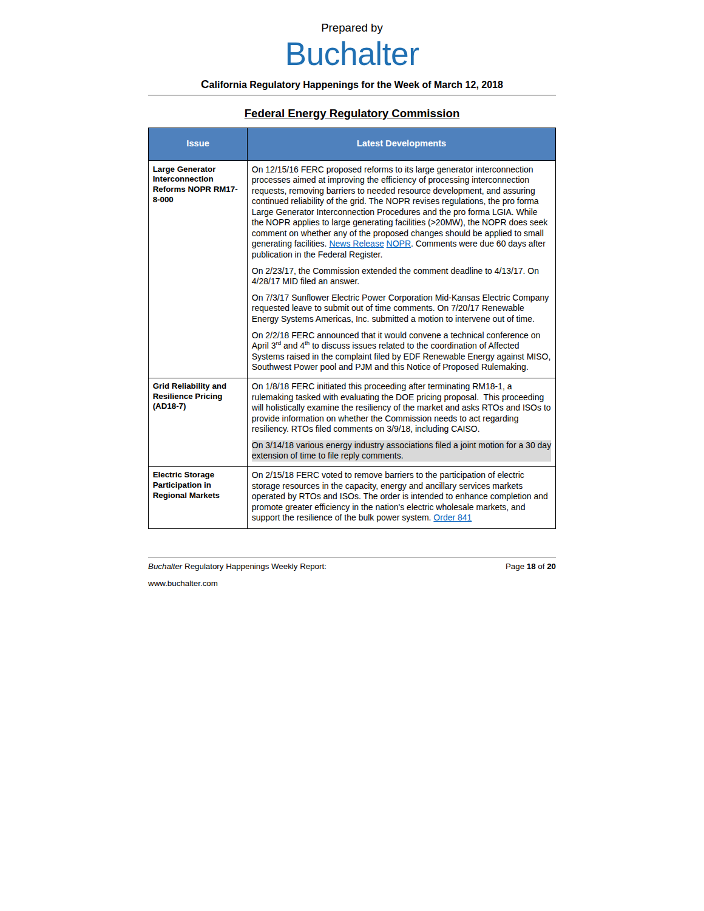Prepared by
Buchalter
California Regulatory Happenings for the Week of March 12, 2018
Federal Energy Regulatory Commission
| Issue | Latest Developments |
| --- | --- |
| Large Generator Interconnection Reforms NOPR RM17-8-000 | On 12/15/16 FERC proposed reforms to its large generator interconnection processes aimed at improving the efficiency of processing interconnection requests, removing barriers to needed resource development, and assuring continued reliability of the grid. The NOPR revises regulations, the pro forma Large Generator Interconnection Procedures and the pro forma LGIA. While the NOPR applies to large generating facilities (>20MW), the NOPR does seek comment on whether any of the proposed changes should be applied to small generating facilities. News Release NOPR . Comments were due 60 days after publication in the Federal Register. On 2/23/17, the Commission extended the comment deadline to 4/13/17. On 4/28/17 MID filed an answer. On 7/3/17 Sunflower Electric Power Corporation Mid-Kansas Electric Company requested leave to submit out of time comments. On 7/20/17 Renewable Energy Systems Americas, Inc. submitted a motion to intervene out of time. On 2/2/18 FERC announced that it would convene a technical conference on April 3 rd and 4 th to discuss issues related to the coordination of Affected Systems raised in the complaint filed by EDF Renewable Energy against MISO, Southwest Power pool and PJM and this Notice of Proposed Rulemaking. |
| Grid Reliability and Resilience Pricing (AD18-7) | On 1/8/18 FERC initiated this proceeding after terminating RM18-1, a rulemaking tasked with evaluating the DOE pricing proposal. This proceeding will holistically examine the resiliency of the market and asks RTOs and ISOs to provide information on whether the Commission needs to act regarding resiliency. RTOs filed comments on 3/9/18, including CAISO. On 3/14/18 various energy industry associations filed a joint motion for a 30 day extension of time to file reply comments. |
| Electric Storage Participation in Regional Markets | On 2/15/18 FERC voted to remove barriers to the participation of electric storage resources in the capacity, energy and ancillary services markets operated by RTOs and ISOs. The order is intended to enhance completion and promote greater efficiency in the nation's electric wholesale markets, and support the resilience of the bulk power system. Order 841 |
Buchalter Regulatory Happenings Weekly Report:
Page 18 of 20
www.buchalter.com